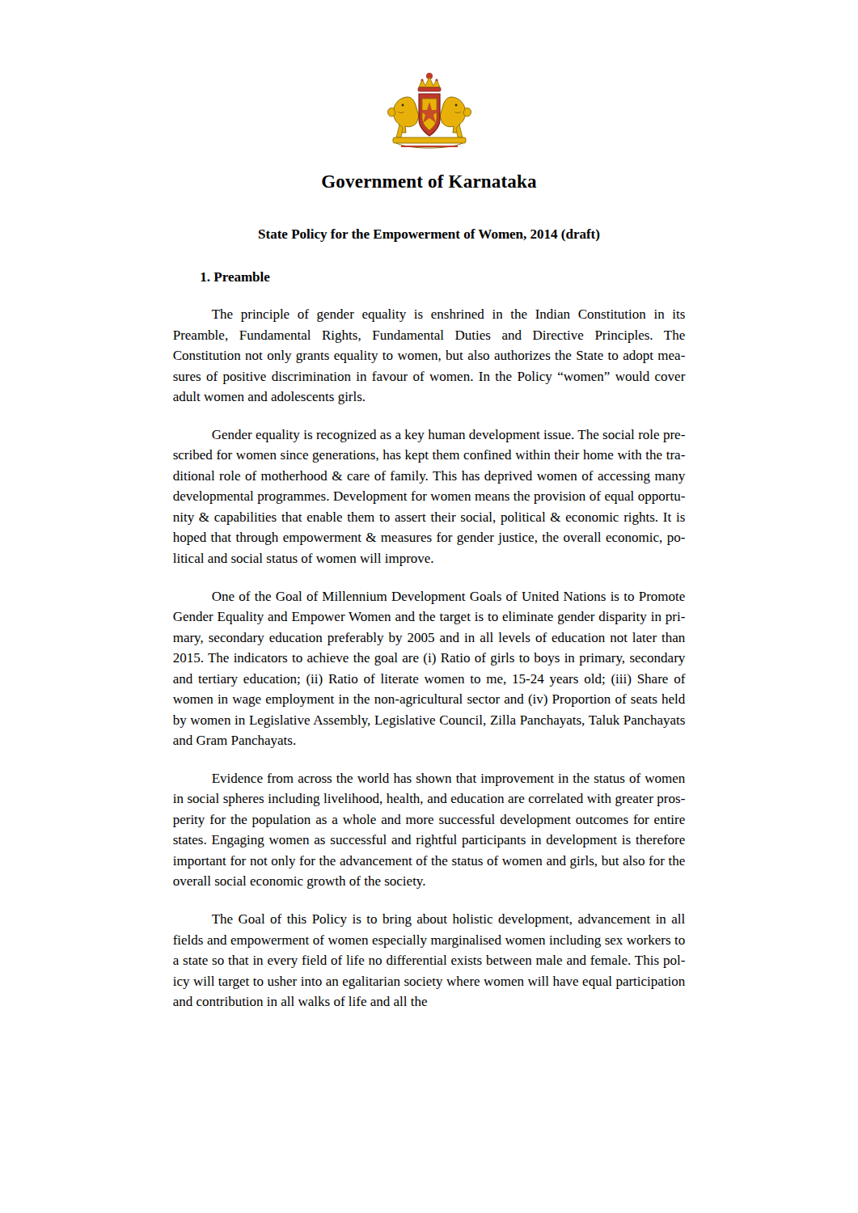Government of Karnataka
State Policy for the Empowerment of Women, 2014 (draft)
1. Preamble
The principle of gender equality is enshrined in the Indian Constitution in its Preamble, Fundamental Rights, Fundamental Duties and Directive Principles. The Constitution not only grants equality to women, but also authorizes the State to adopt measures of positive discrimination in favour of women. In the Policy “women” would cover adult women and adolescents girls.
Gender equality is recognized as a key human development issue. The social role prescribed for women since generations, has kept them confined within their home with the traditional role of motherhood & care of family. This has deprived women of accessing many developmental programmes. Development for women means the provision of equal opportunity & capabilities that enable them to assert their social, political & economic rights. It is hoped that through empowerment & measures for gender justice, the overall economic, political and social status of women will improve.
One of the Goal of Millennium Development Goals of United Nations is to Promote Gender Equality and Empower Women and the target is to eliminate gender disparity in primary, secondary education preferably by 2005 and in all levels of education not later than 2015. The indicators to achieve the goal are (i) Ratio of girls to boys in primary, secondary and tertiary education; (ii) Ratio of literate women to me, 15-24 years old; (iii) Share of women in wage employment in the non-agricultural sector and (iv) Proportion of seats held by women in Legislative Assembly, Legislative Council, Zilla Panchayats, Taluk Panchayats and Gram Panchayats.
Evidence from across the world has shown that improvement in the status of women in social spheres including livelihood, health, and education are correlated with greater prosperity for the population as a whole and more successful development outcomes for entire states. Engaging women as successful and rightful participants in development is therefore important for not only for the advancement of the status of women and girls, but also for the overall social economic growth of the society.
The Goal of this Policy is to bring about holistic development, advancement in all fields and empowerment of women especially marginalised women including sex workers to a state so that in every field of life no differential exists between male and female. This policy will target to usher into an egalitarian society where women will have equal participation and contribution in all walks of life and all the